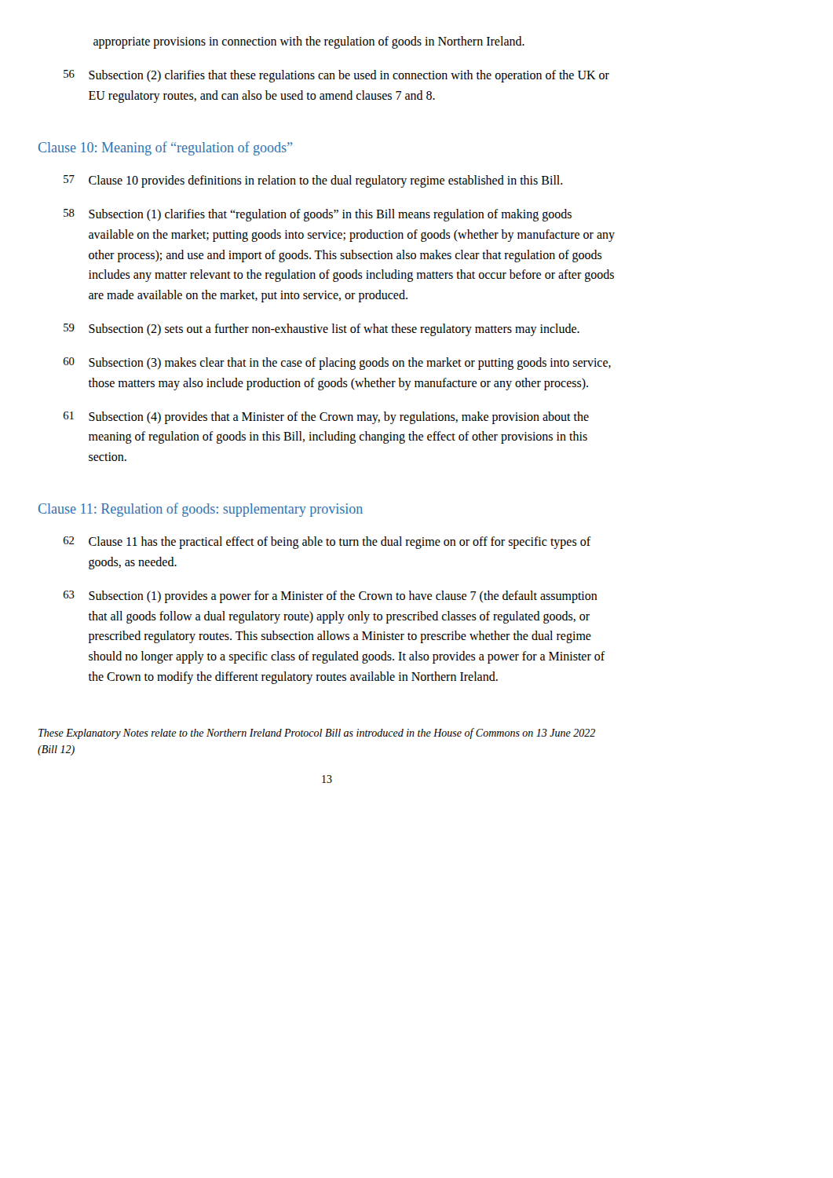appropriate provisions in connection with the regulation of goods in Northern Ireland.
56 Subsection (2) clarifies that these regulations can be used in connection with the operation of the UK or EU regulatory routes, and can also be used to amend clauses 7 and 8.
Clause 10: Meaning of “regulation of goods”
57 Clause 10 provides definitions in relation to the dual regulatory regime established in this Bill.
58 Subsection (1) clarifies that “regulation of goods” in this Bill means regulation of making goods available on the market; putting goods into service; production of goods (whether by manufacture or any other process); and use and import of goods. This subsection also makes clear that regulation of goods includes any matter relevant to the regulation of goods including matters that occur before or after goods are made available on the market, put into service, or produced.
59 Subsection (2) sets out a further non-exhaustive list of what these regulatory matters may include.
60 Subsection (3) makes clear that in the case of placing goods on the market or putting goods into service, those matters may also include production of goods (whether by manufacture or any other process).
61 Subsection (4) provides that a Minister of the Crown may, by regulations, make provision about the meaning of regulation of goods in this Bill, including changing the effect of other provisions in this section.
Clause 11: Regulation of goods: supplementary provision
62 Clause 11 has the practical effect of being able to turn the dual regime on or off for specific types of goods, as needed.
63 Subsection (1) provides a power for a Minister of the Crown to have clause 7 (the default assumption that all goods follow a dual regulatory route) apply only to prescribed classes of regulated goods, or prescribed regulatory routes. This subsection allows a Minister to prescribe whether the dual regime should no longer apply to a specific class of regulated goods. It also provides a power for a Minister of the Crown to modify the different regulatory routes available in Northern Ireland.
These Explanatory Notes relate to the Northern Ireland Protocol Bill as introduced in the House of Commons on 13 June 2022 (Bill 12)
13